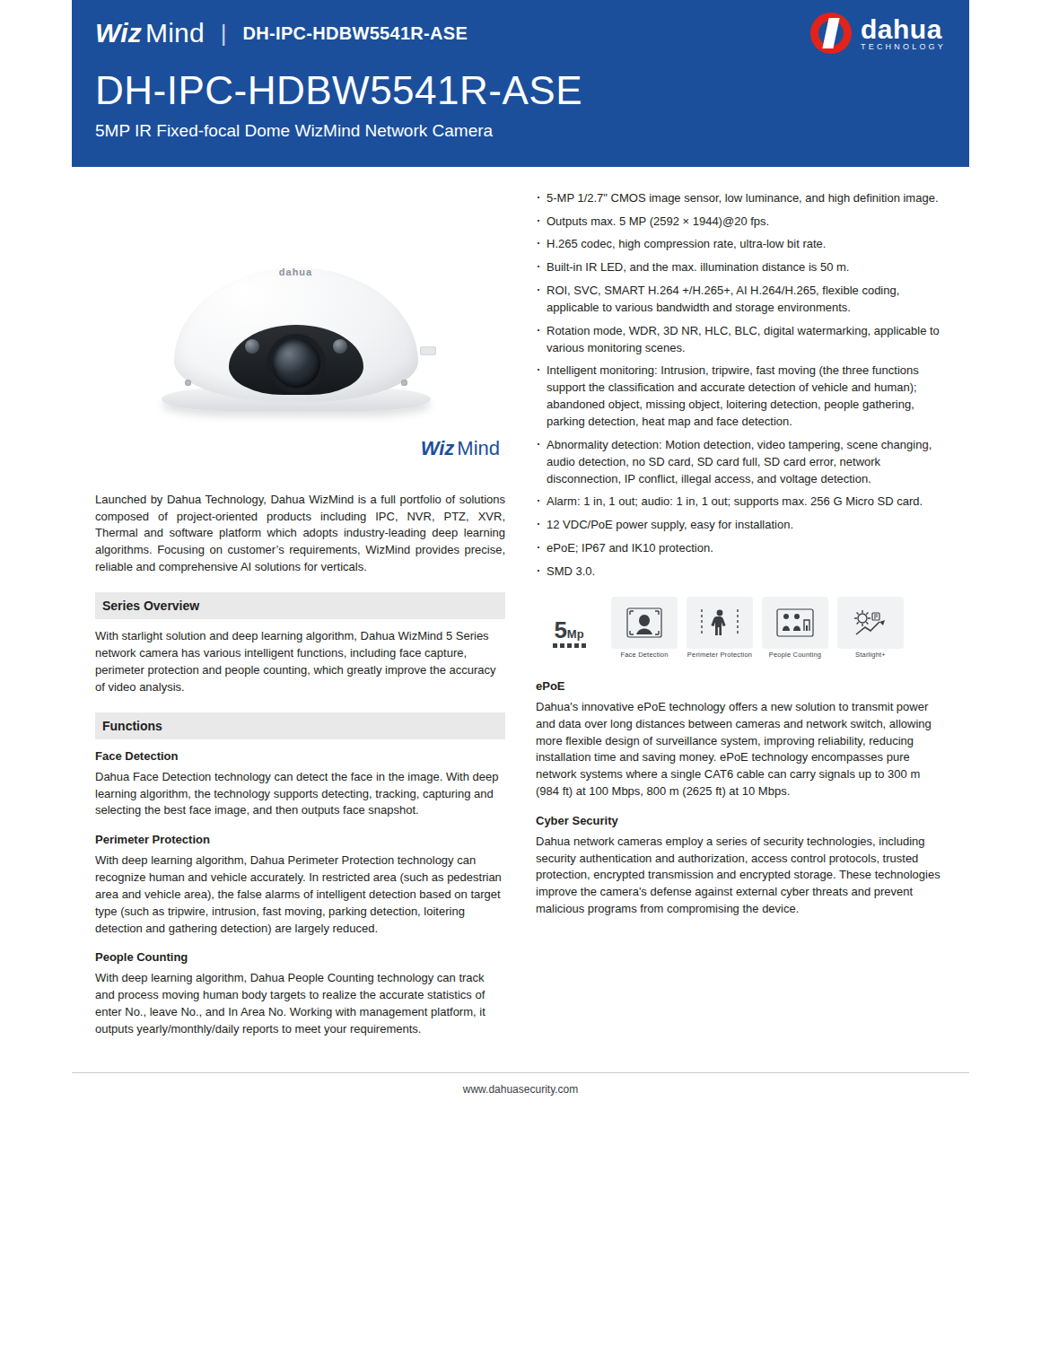Wiz Mind | DH-IPC-HDBW5541R-ASE
dahua
Technology
DH-IPC-HDBW5541R-ASE
5MP IR Fixed-focal Dome WizMind Network Camera
dahua
Wiz Mind
Launched by Dahua Technology, Dahua WizMind is a full portfolio of solutions composed of project-oriented products including IPC, NVR, PTZ, XVR, Thermal and software platform which adopts industry-leading deep learning algorithms. Focusing on customer’s requirements, WizMind provides precise, reliable and comprehensive AI solutions for verticals.
Series Overview
With starlight solution and deep learning algorithm, Dahua WizMind 5 Series network camera has various intelligent functions, including face capture, perimeter protection and people counting, which greatly improve the accuracy of video analysis.
Functions
Face Detection
Dahua Face Detection technology can detect the face in the image. With deep learning algorithm, the technology supports detecting, tracking, capturing and selecting the best face image, and then outputs face snapshot.
Perimeter Protection
With deep learning algorithm, Dahua Perimeter Protection technology can recognize human and vehicle accurately. In restricted area (such as pedestrian area and vehicle area), the false alarms of intelligent detection based on target type (such as tripwire, intrusion, fast moving, parking detection, loitering detection and gathering detection) are largely reduced.
People Counting
With deep learning algorithm, Dahua People Counting technology can track and process moving human body targets to realize the accurate statistics of enter No., leave No., and In Area No. Working with management platform, it outputs yearly/monthly/daily reports to meet your requirements.
5-MP 1/2.7" CMOS image sensor, low luminance, and high definition image.
Outputs max. 5 MP (2592 × 1944)@20 fps.
H.265 codec, high compression rate, ultra-low bit rate.
Built-in IR LED, and the max. illumination distance is 50 m.
ROI, SVC, SMART H.264 +/H.265+, AI H.264/H.265, flexible coding, applicable to various bandwidth and storage environments.
Rotation mode, WDR, 3D NR, HLC, BLC, digital watermarking, applicable to various monitoring scenes.
Intelligent monitoring: Intrusion, tripwire, fast moving (the three functions support the classification and accurate detection of vehicle and human); abandoned object, missing object, loitering detection, people gathering, parking detection, heat map and face detection.
Abnormality detection: Motion detection, video tampering, scene changing, audio detection, no SD card, SD card full, SD card error, network disconnection, IP conflict, illegal access, and voltage detection.
Alarm: 1 in, 1 out; audio: 1 in, 1 out; supports max. 256 G Micro SD card.
12 VDC/PoE power supply, easy for installation.
ePoE; IP67 and IK10 protection.
SMD 3.0.
5Mp
Face Detection
Perimeter Protection
People Counting
Starlight+
ePoE
Dahua's innovative ePoE technology offers a new solution to transmit power and data over long distances between cameras and network switch, allowing more flexible design of surveillance system, improving reliability, reducing installation time and saving money. ePoE technology encompasses pure network systems where a single CAT6 cable can carry signals up to 300 m (984 ft) at 100 Mbps, 800 m (2625 ft) at 10 Mbps.
Cyber Security
Dahua network cameras employ a series of security technologies, including security authentication and authorization, access control protocols, trusted protection, encrypted transmission and encrypted storage. These technologies improve the camera's defense against external cyber threats and prevent malicious programs from compromising the device.
www.dahuasecurity.com